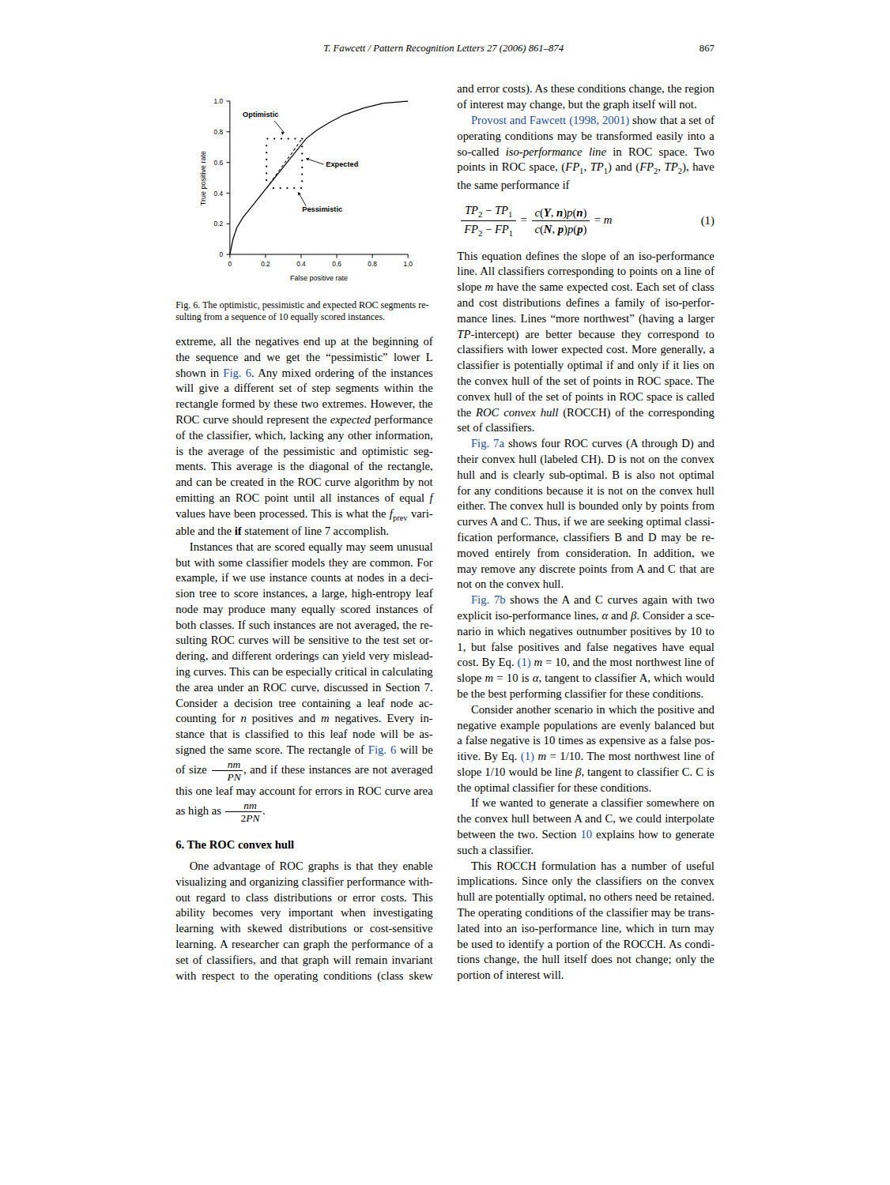T. Fawcett / Pattern Recognition Letters 27 (2006) 861–874 867
0 0.2 0.4 0.6 0.8 1.0 0 0.2 0.4 0.6 0.8 1.0 False positive rate True positive rate Optimistic Expected Pessimistic
Fig. 6. The optimistic, pessimistic and expected ROC segments resulting from a sequence of 10 equally scored instances.
extreme, all the negatives end up at the beginning of the sequence and we get the “pessimistic” lower L shown in Fig. 6. Any mixed ordering of the instances will give a different set of step segments within the rectangle formed by these two extremes. However, the ROC curve should represent the expected performance of the classifier, which, lacking any other information, is the average of the pessimistic and optimistic segments. This average is the diagonal of the rectangle, and can be created in the ROC curve algorithm by not emitting an ROC point until all instances of equal f values have been processed. This is what the fprev variable and the if statement of line 7 accomplish.
Instances that are scored equally may seem unusual but with some classifier models they are common. For example, if we use instance counts at nodes in a decision tree to score instances, a large, high-entropy leaf node may produce many equally scored instances of both classes. If such instances are not averaged, the resulting ROC curves will be sensitive to the test set ordering, and different orderings can yield very misleading curves. This can be especially critical in calculating the area under an ROC curve, discussed in Section 7. Consider a decision tree containing a leaf node accounting for n positives and m negatives. Every instance that is classified to this leaf node will be assigned the same score. The rectangle of Fig. 6 will be of size nm PN, and if these instances are not averaged this one leaf may account for errors in ROC curve area as high as nm 2PN.
6. The ROC convex hull
One advantage of ROC graphs is that they enable visualizing and organizing classifier performance without regard to class distributions or error costs. This ability becomes very important when investigating learning with skewed distributions or cost-sensitive learning. A researcher can graph the performance of a set of classifiers, and that graph will remain invariant with respect to the operating conditions (class skew and error costs). As these conditions change, the region of interest may change, but the graph itself will not.
Provost and Fawcett (1998, 2001) show that a set of operating conditions may be transformed easily into a so-called iso-performance line in ROC space. Two points in ROC space, (FP1, TP1) and (FP2, TP2), have the same performance if
TP2 − TP1 FP2 − FP1 = c(Y, n)p(n) c(N, p)p(p) = m (1)
This equation defines the slope of an iso-performance line. All classifiers corresponding to points on a line of slope m have the same expected cost. Each set of class and cost distributions defines a family of iso-performance lines. Lines “more northwest” (having a larger TP-intercept) are better because they correspond to classifiers with lower expected cost. More generally, a classifier is potentially optimal if and only if it lies on the convex hull of the set of points in ROC space. The convex hull of the set of points in ROC space is called the ROC convex hull (ROCCH) of the corresponding set of classifiers.
Fig. 7a shows four ROC curves (A through D) and their convex hull (labeled CH). D is not on the convex hull and is clearly sub-optimal. B is also not optimal for any conditions because it is not on the convex hull either. The convex hull is bounded only by points from curves A and C. Thus, if we are seeking optimal classification performance, classifiers B and D may be removed entirely from consideration. In addition, we may remove any discrete points from A and C that are not on the convex hull.
Fig. 7b shows the A and C curves again with two explicit iso-performance lines, α and β. Consider a scenario in which negatives outnumber positives by 10 to 1, but false positives and false negatives have equal cost. By Eq. (1) m = 10, and the most northwest line of slope m = 10 is α, tangent to classifier A, which would be the best performing classifier for these conditions.
Consider another scenario in which the positive and negative example populations are evenly balanced but a false negative is 10 times as expensive as a false positive. By Eq. (1) m = 1/10. The most northwest line of slope 1/10 would be line β, tangent to classifier C. C is the optimal classifier for these conditions.
If we wanted to generate a classifier somewhere on the convex hull between A and C, we could interpolate between the two. Section 10 explains how to generate such a classifier.
This ROCCH formulation has a number of useful implications. Since only the classifiers on the convex hull are potentially optimal, no others need be retained. The operating conditions of the classifier may be translated into an iso-performance line, which in turn may be used to identify a portion of the ROCCH. As conditions change, the hull itself does not change; only the portion of interest will.